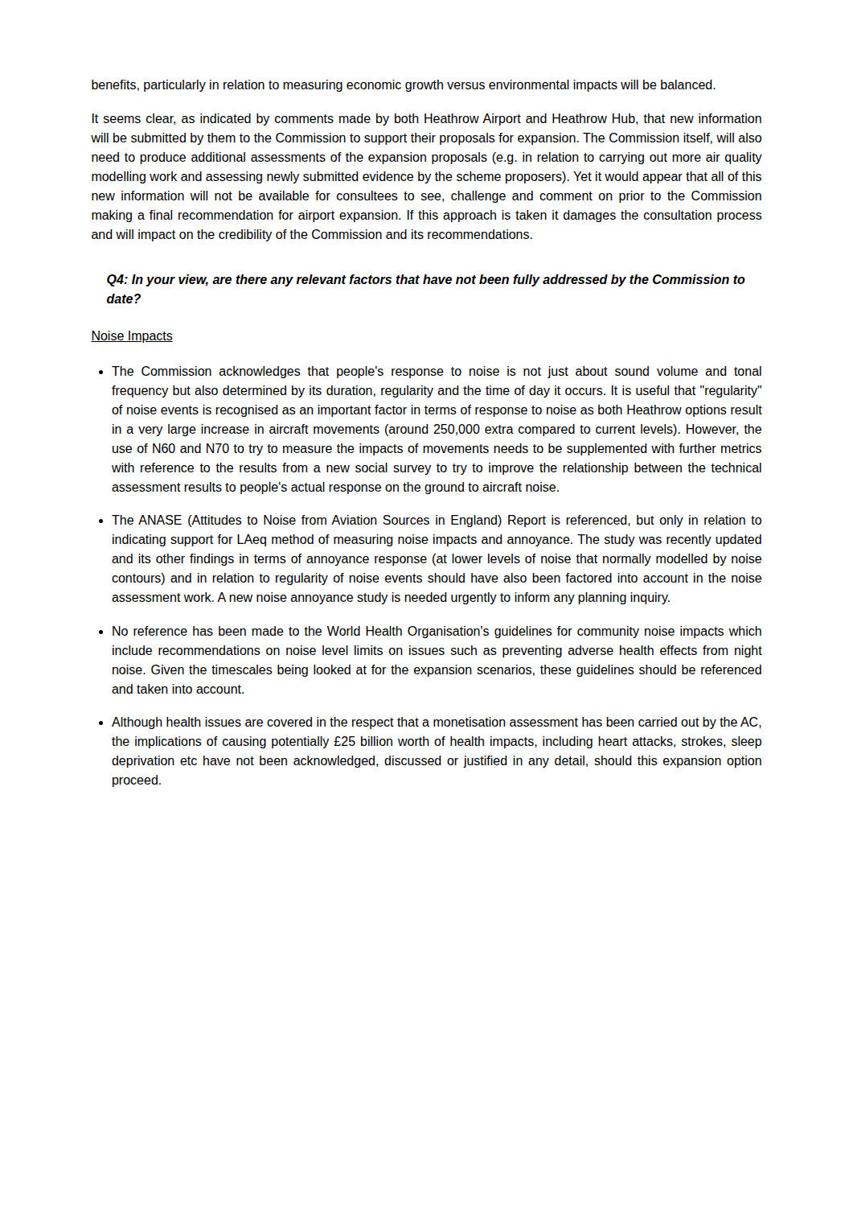benefits, particularly in relation to measuring economic growth versus environmental impacts will be balanced.
It seems clear, as indicated by comments made by both Heathrow Airport and Heathrow Hub, that new information will be submitted by them to the Commission to support their proposals for expansion. The Commission itself, will also need to produce additional assessments of the expansion proposals (e.g. in relation to carrying out more air quality modelling work and assessing newly submitted evidence by the scheme proposers). Yet it would appear that all of this new information will not be available for consultees to see, challenge and comment on prior to the Commission making a final recommendation for airport expansion. If this approach is taken it damages the consultation process and will impact on the credibility of the Commission and its recommendations.
Q4: In your view, are there any relevant factors that have not been fully addressed by the Commission to date?
Noise Impacts
The Commission acknowledges that people's response to noise is not just about sound volume and tonal frequency but also determined by its duration, regularity and the time of day it occurs. It is useful that "regularity" of noise events is recognised as an important factor in terms of response to noise as both Heathrow options result in a very large increase in aircraft movements (around 250,000 extra compared to current levels). However, the use of N60 and N70 to try to measure the impacts of movements needs to be supplemented with further metrics with reference to the results from a new social survey to try to improve the relationship between the technical assessment results to people's actual response on the ground to aircraft noise.
The ANASE (Attitudes to Noise from Aviation Sources in England) Report is referenced, but only in relation to indicating support for LAeq method of measuring noise impacts and annoyance. The study was recently updated and its other findings in terms of annoyance response (at lower levels of noise that normally modelled by noise contours) and in relation to regularity of noise events should have also been factored into account in the noise assessment work. A new noise annoyance study is needed urgently to inform any planning inquiry.
No reference has been made to the World Health Organisation's guidelines for community noise impacts which include recommendations on noise level limits on issues such as preventing adverse health effects from night noise. Given the timescales being looked at for the expansion scenarios, these guidelines should be referenced and taken into account.
Although health issues are covered in the respect that a monetisation assessment has been carried out by the AC, the implications of causing potentially £25 billion worth of health impacts, including heart attacks, strokes, sleep deprivation etc have not been acknowledged, discussed or justified in any detail, should this expansion option proceed.